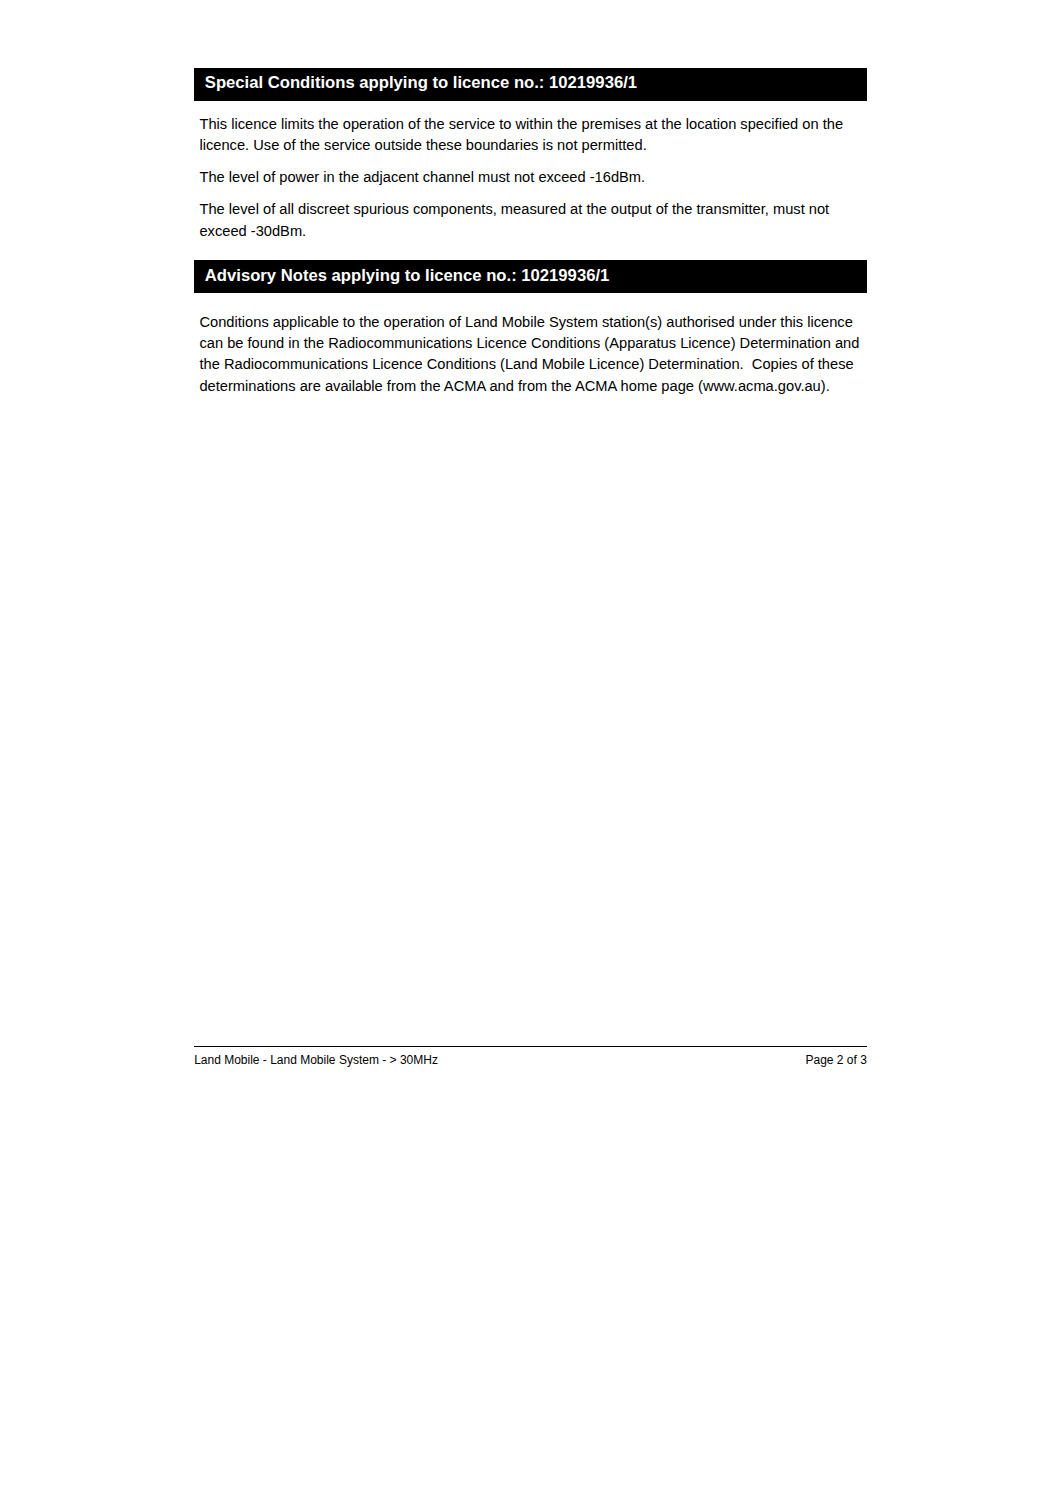Special Conditions applying to licence no.: 10219936/1
This licence limits the operation of the service to within the premises at the location specified on the licence. Use of the service outside these boundaries is not permitted.
The level of power in the adjacent channel must not exceed -16dBm.
The level of all discreet spurious components, measured at the output of the transmitter, must not exceed -30dBm.
Advisory Notes applying to licence no.: 10219936/1
Conditions applicable to the operation of Land Mobile System station(s) authorised under this licence can be found in the Radiocommunications Licence Conditions (Apparatus Licence) Determination and the Radiocommunications Licence Conditions (Land Mobile Licence) Determination. Copies of these determinations are available from the ACMA and from the ACMA home page (www.acma.gov.au).
Land Mobile - Land Mobile System - > 30MHz
Page 2 of 3